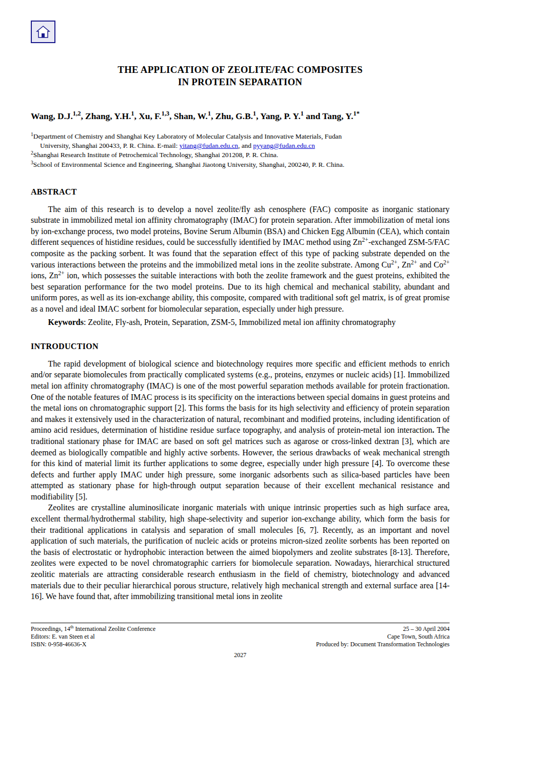THE APPLICATION OF ZEOLITE/FAC COMPOSITES
IN PROTEIN SEPARATION
Wang, D.J.1,2, Zhang, Y.H.1, Xu, F.1,3, Shan, W.1, Zhu, G.B.1, Yang, P. Y.1 and Tang, Y.1*
1Department of Chemistry and Shanghai Key Laboratory of Molecular Catalysis and Innovative Materials, Fudan
University, Shanghai 200433, P. R. China. E-mail: yitang@fudan.edu.cn, and pyyang@fudan.edu.cn
2Shanghai Research Institute of Petrochemical Technology, Shanghai 201208, P. R. China.
3School of Environmental Science and Engineering, Shanghai Jiaotong University, Shanghai, 200240, P. R. China.
ABSTRACT
The aim of this research is to develop a novel zeolite/fly ash cenosphere (FAC) composite as inorganic stationary substrate in immobilized metal ion affinity chromatography (IMAC) for protein separation. After immobilization of metal ions by ion-exchange process, two model proteins, Bovine Serum Albumin (BSA) and Chicken Egg Albumin (CEA), which contain different sequences of histidine residues, could be successfully identified by IMAC method using Zn2+-exchanged ZSM-5/FAC composite as the packing sorbent. It was found that the separation effect of this type of packing substrate depended on the various interactions between the proteins and the immobilized metal ions in the zeolite substrate. Among Cu2+, Zn2+ and Co2+ ions, Zn2+ ion, which possesses the suitable interactions with both the zeolite framework and the guest proteins, exhibited the best separation performance for the two model proteins. Due to its high chemical and mechanical stability, abundant and uniform pores, as well as its ion-exchange ability, this composite, compared with traditional soft gel matrix, is of great promise as a novel and ideal IMAC sorbent for biomolecular separation, especially under high pressure.
Keywords: Zeolite, Fly-ash, Protein, Separation, ZSM-5, Immobilized metal ion affinity chromatography
INTRODUCTION
The rapid development of biological science and biotechnology requires more specific and efficient methods to enrich and/or separate biomolecules from practically complicated systems (e.g., proteins, enzymes or nucleic acids) [1]. Immobilized metal ion affinity chromatography (IMAC) is one of the most powerful separation methods available for protein fractionation. One of the notable features of IMAC process is its specificity on the interactions between special domains in guest proteins and the metal ions on chromatographic support [2]. This forms the basis for its high selectivity and efficiency of protein separation and makes it extensively used in the characterization of natural, recombinant and modified proteins, including identification of amino acid residues, determination of histidine residue surface topography, and analysis of protein-metal ion interaction. The traditional stationary phase for IMAC are based on soft gel matrices such as agarose or cross-linked dextran [3], which are deemed as biologically compatible and highly active sorbents. However, the serious drawbacks of weak mechanical strength for this kind of material limit its further applications to some degree, especially under high pressure [4]. To overcome these defects and further apply IMAC under high pressure, some inorganic adsorbents such as silica-based particles have been attempted as stationary phase for high-through output separation because of their excellent mechanical resistance and modifiability [5].
Zeolites are crystalline aluminosilicate inorganic materials with unique intrinsic properties such as high surface area, excellent thermal/hydrothermal stability, high shape-selectivity and superior ion-exchange ability, which form the basis for their traditional applications in catalysis and separation of small molecules [6, 7]. Recently, as an important and novel application of such materials, the purification of nucleic acids or proteins micron-sized zeolite sorbents has been reported on the basis of electrostatic or hydrophobic interaction between the aimed biopolymers and zeolite substrates [8-13]. Therefore, zeolites were expected to be novel chromatographic carriers for biomolecule separation. Nowadays, hierarchical structured zeolitic materials are attracting considerable research enthusiasm in the field of chemistry, biotechnology and advanced materials due to their peculiar hierarchical porous structure, relatively high mechanical strength and external surface area [14-16]. We have found that, after immobilizing transitional metal ions in zeolite
Proceedings, 14th International Zeolite Conference
Editors: E. van Steen et al
ISBN: 0-958-46636-X
25 – 30 April 2004
Cape Town, South Africa
Produced by: Document Transformation Technologies
2027